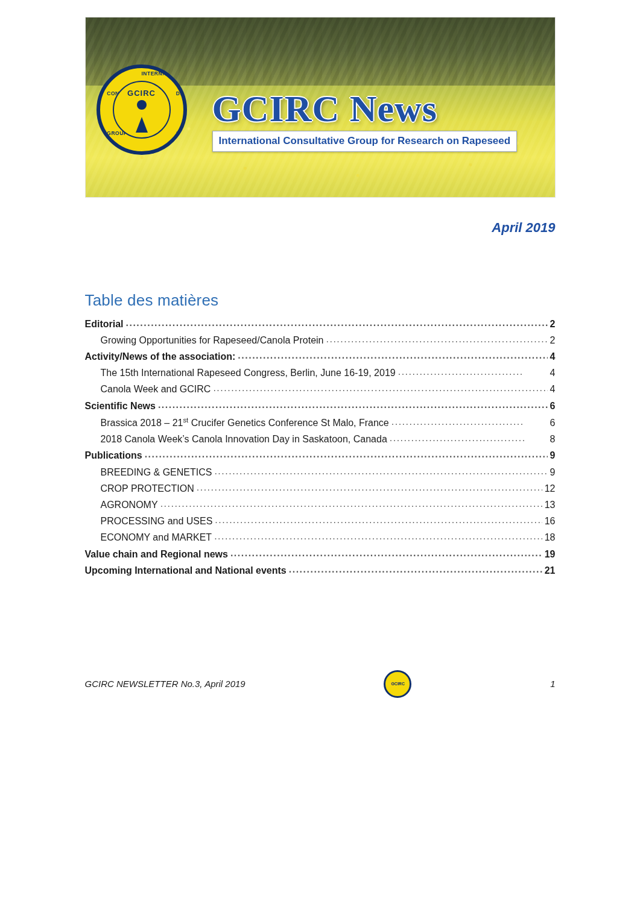GROUPE CONSULTATIF INTERNATIONAL DE RECHERCHE SUR LE COLZA
GCIRC
GCIRC News
International Consultative Group for Research on Rapeseed
April 2019
Table des matières
Editorial .................................................................................................................................. 2
Growing Opportunities for Rapeseed/Canola Protein ............................................................... 2
Activity/News of the association: ................................................................................................. 4
The 15th International Rapeseed Congress, Berlin, June 16-19, 2019 ................................... 4
Canola Week and GCIRC ............................................................................................................ 4
Scientific News ................................................................................................................................. 6
Brassica 2018 – 21st Crucifer Genetics Conference St Malo, France ..................................... 6
2018 Canola Week’s Canola Innovation Day in Saskatoon, Canada ...................................... 8
Publications ......................................................................................................................................... 9
BREEDING & GENETICS ............................................................................................................. 9
CROP PROTECTION ............................................................................................................. 12
AGRONOMY ....................................................................................................................... 13
PROCESSING and USES ............................................................................................................. 16
ECONOMY and MARKET ............................................................................................................. 18
Value chain and Regional news .................................................................................................... 19
Upcoming International and National events .......................................................................... 21
GCIRC NEWSLETTER No.3, April 2019
1